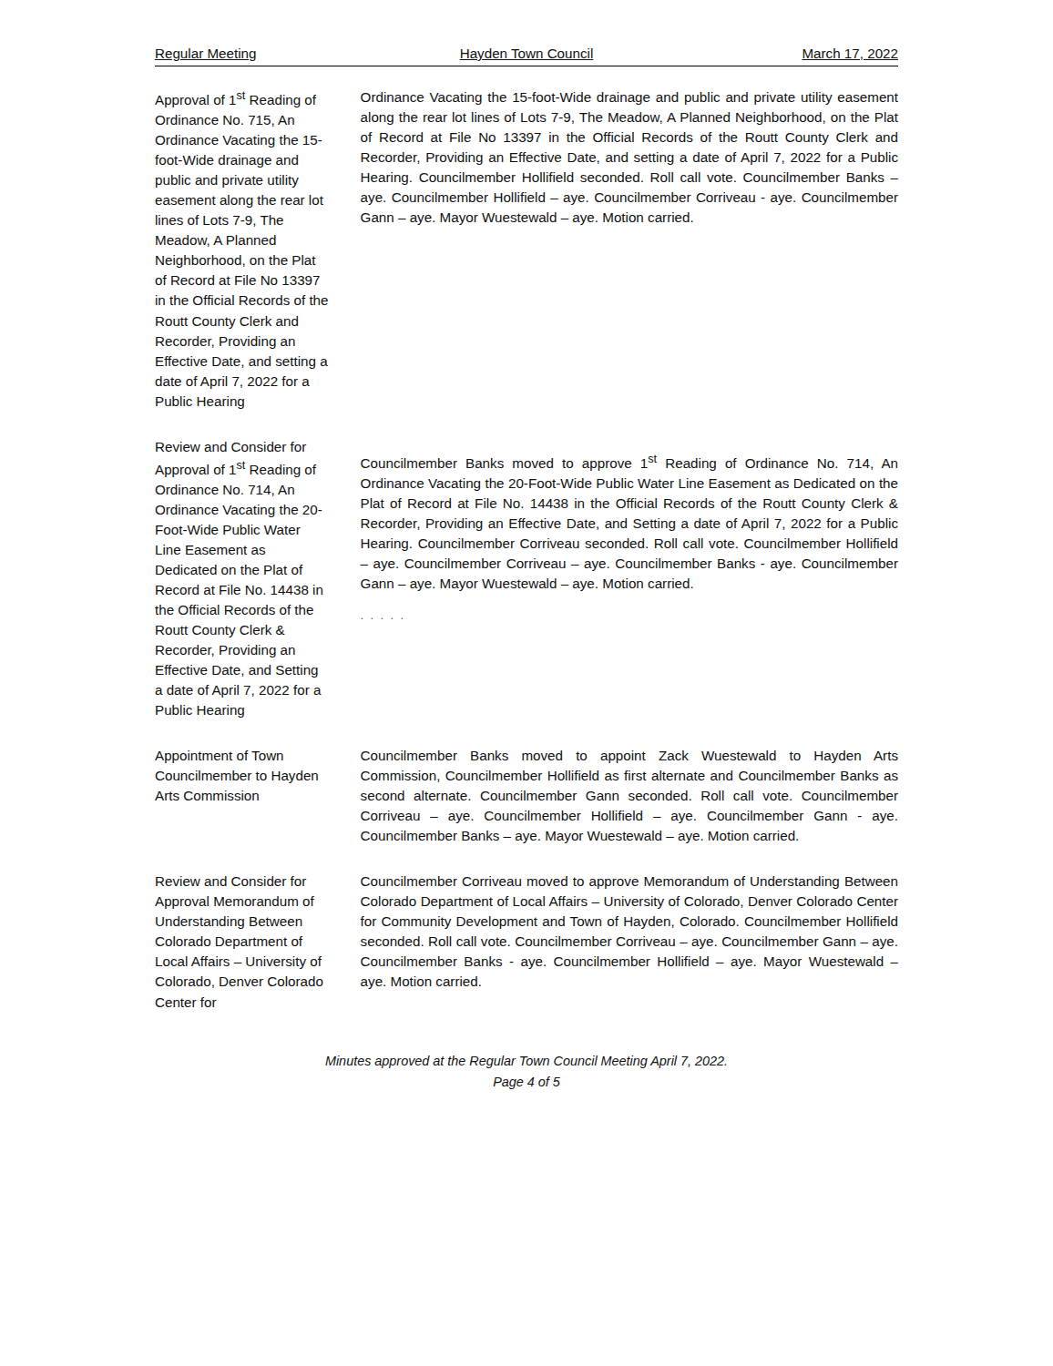Regular Meeting Hayden Town Council March 17, 2022
Approval of 1st Reading of Ordinance No. 715, An Ordinance Vacating the 15-foot-Wide drainage and public and private utility easement along the rear lot lines of Lots 7-9, The Meadow, A Planned Neighborhood, on the Plat of Record at File No 13397 in the Official Records of the Routt County Clerk and Recorder, Providing an Effective Date, and setting a date of April 7, 2022 for a Public Hearing
Ordinance Vacating the 15-foot-Wide drainage and public and private utility easement along the rear lot lines of Lots 7-9, The Meadow, A Planned Neighborhood, on the Plat of Record at File No 13397 in the Official Records of the Routt County Clerk and Recorder, Providing an Effective Date, and setting a date of April 7, 2022 for a Public Hearing. Councilmember Hollifield seconded. Roll call vote. Councilmember Banks – aye. Councilmember Hollifield – aye. Councilmember Corriveau - aye. Councilmember Gann – aye. Mayor Wuestewald – aye. Motion carried.
Review and Consider for Approval of 1st Reading of Ordinance No. 714, An Ordinance Vacating the 20-Foot-Wide Public Water Line Easement as Dedicated on the Plat of Record at File No. 14438 in the Official Records of the Routt County Clerk & Recorder, Providing an Effective Date, and Setting a date of April 7, 2022 for a Public Hearing
Councilmember Banks moved to approve 1st Reading of Ordinance No. 714, An Ordinance Vacating the 20-Foot-Wide Public Water Line Easement as Dedicated on the Plat of Record at File No. 14438 in the Official Records of the Routt County Clerk & Recorder, Providing an Effective Date, and Setting a date of April 7, 2022 for a Public Hearing. Councilmember Corriveau seconded. Roll call vote. Councilmember Hollifield – aye. Councilmember Corriveau – aye. Councilmember Banks - aye. Councilmember Gann – aye. Mayor Wuestewald – aye. Motion carried.
. . . . .
Appointment of Town Councilmember to Hayden Arts Commission
Councilmember Banks moved to appoint Zack Wuestewald to Hayden Arts Commission, Councilmember Hollifield as first alternate and Councilmember Banks as second alternate. Councilmember Gann seconded. Roll call vote. Councilmember Corriveau – aye. Councilmember Hollifield – aye. Councilmember Gann - aye. Councilmember Banks – aye. Mayor Wuestewald – aye. Motion carried.
Review and Consider for Approval Memorandum of Understanding Between Colorado Department of Local Affairs – University of Colorado, Denver Colorado Center for
Councilmember Corriveau moved to approve Memorandum of Understanding Between Colorado Department of Local Affairs – University of Colorado, Denver Colorado Center for Community Development and Town of Hayden, Colorado. Councilmember Hollifield seconded. Roll call vote. Councilmember Corriveau – aye. Councilmember Gann – aye. Councilmember Banks - aye. Councilmember Hollifield – aye. Mayor Wuestewald – aye. Motion carried.
Minutes approved at the Regular Town Council Meeting April 7, 2022.
Page 4 of 5